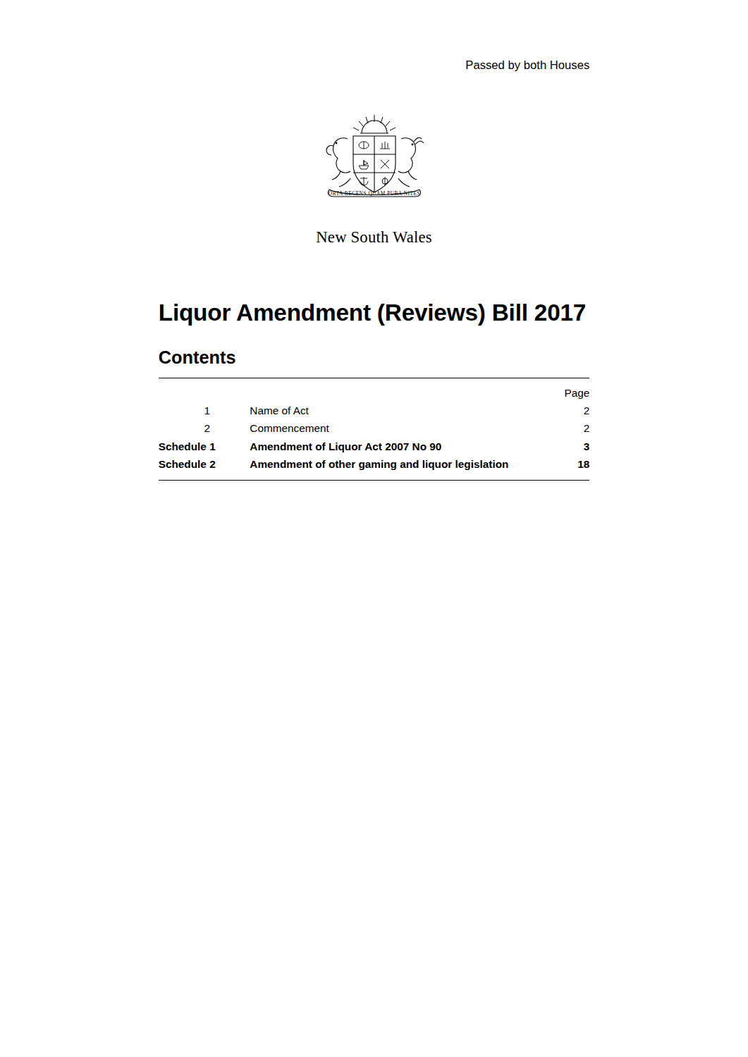Passed by both Houses
ORTA RECENS QUAM PURA NITES
New South Wales
Liquor Amendment (Reviews) Bill 2017
Contents
| | | | Page |
| | 1 | Name of Act | 2 |
| | 2 | Commencement | 2 |
| Schedule 1 | Amendment of Liquor Act 2007 No 90 | 3 |
| Schedule 2 | Amendment of other gaming and liquor legislation | 18 |